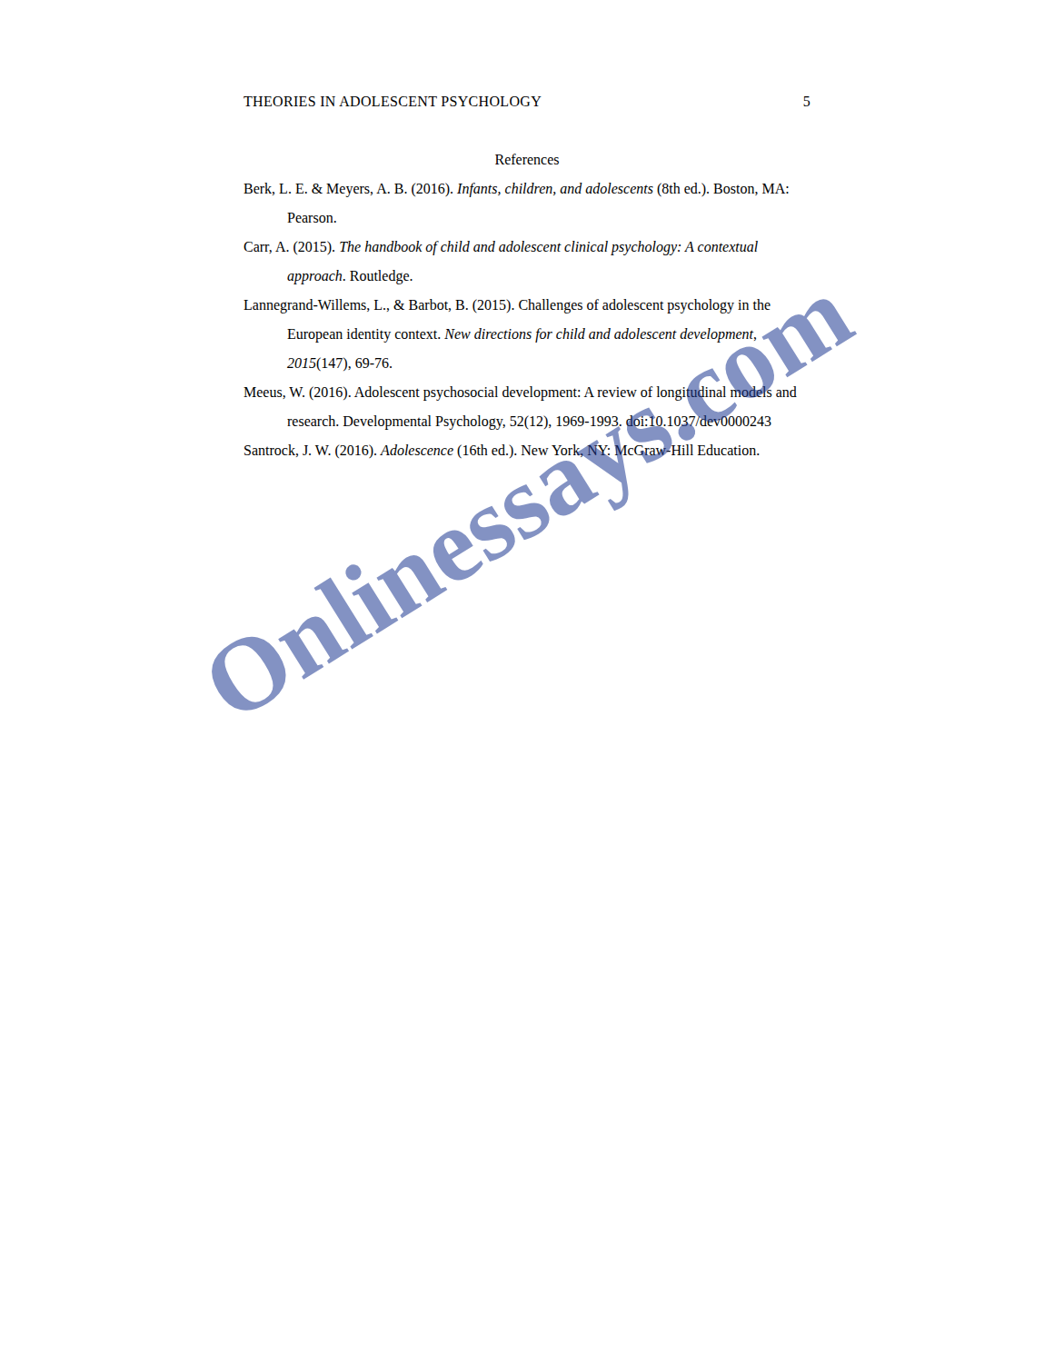Theories in Adolescent Psychology 5
References
Berk, L. E. & Meyers, A. B. (2016). Infants, children, and adolescents (8th ed.). Boston, MA: Pearson.
Carr, A. (2015). The handbook of child and adolescent clinical psychology: A contextual approach. Routledge.
Lannegrand‑Willems, L., & Barbot, B. (2015). Challenges of adolescent psychology in the European identity context. New directions for child and adolescent development, 2015(147), 69-76.
Meeus, W. (2016). Adolescent psychosocial development: A review of longitudinal models and research. Developmental Psychology, 52(12), 1969-1993. doi:10.1037/dev0000243
Santrock, J. W. (2016). Adolescence (16th ed.). New York, NY: McGraw-Hill Education.
Onlinessays.com